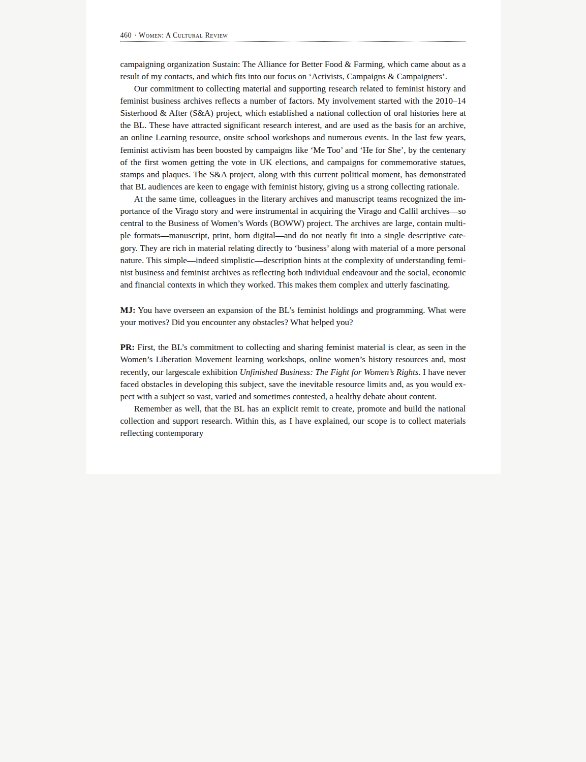460· Women: A Cultural Review
campaigning organization Sustain: The Alliance for Better Food & Farming, which came about as a result of my contacts, and which fits into our focus on ‘Activists, Campaigns & Campaigners’.
Our commitment to collecting material and supporting research related to feminist history and feminist business archives reflects a number of factors. My involvement started with the 2010–14 Sisterhood & After (S&A) project, which established a national collection of oral histories here at the BL. These have attracted significant research interest, and are used as the basis for an archive, an online Learning resource, onsite school workshops and numerous events. In the last few years, feminist activism has been boosted by campaigns like ‘Me Too’ and ‘He for She’, by the centenary of the first women getting the vote in UK elections, and campaigns for commemorative statues, stamps and plaques. The S&A project, along with this current political moment, has demonstrated that BL audiences are keen to engage with feminist history, giving us a strong collecting rationale.
At the same time, colleagues in the literary archives and manuscript teams recognized the importance of the Virago story and were instrumental in acquiring the Virago and Callil archives—so central to the Business of Women’s Words (BOWW) project. The archives are large, contain multiple formats—manuscript, print, born digital—and do not neatly fit into a single descriptive category. They are rich in material relating directly to ‘business’ along with material of a more personal nature. This simple—indeed simplistic—description hints at the complexity of understanding feminist business and feminist archives as reflecting both individual endeavour and the social, economic and financial contexts in which they worked. This makes them complex and utterly fascinating.
MJ: You have overseen an expansion of the BL’s feminist holdings and programming. What were your motives? Did you encounter any obstacles? What helped you?
PR: First, the BL’s commitment to collecting and sharing feminist material is clear, as seen in the Women’s Liberation Movement learning workshops, online women’s history resources and, most recently, our largescale exhibition Unfinished Business: The Fight for Women’s Rights. I have never faced obstacles in developing this subject, save the inevitable resource limits and, as you would expect with a subject so vast, varied and sometimes contested, a healthy debate about content.
Remember as well, that the BL has an explicit remit to create, promote and build the national collection and support research. Within this, as I have explained, our scope is to collect materials reflecting contemporary